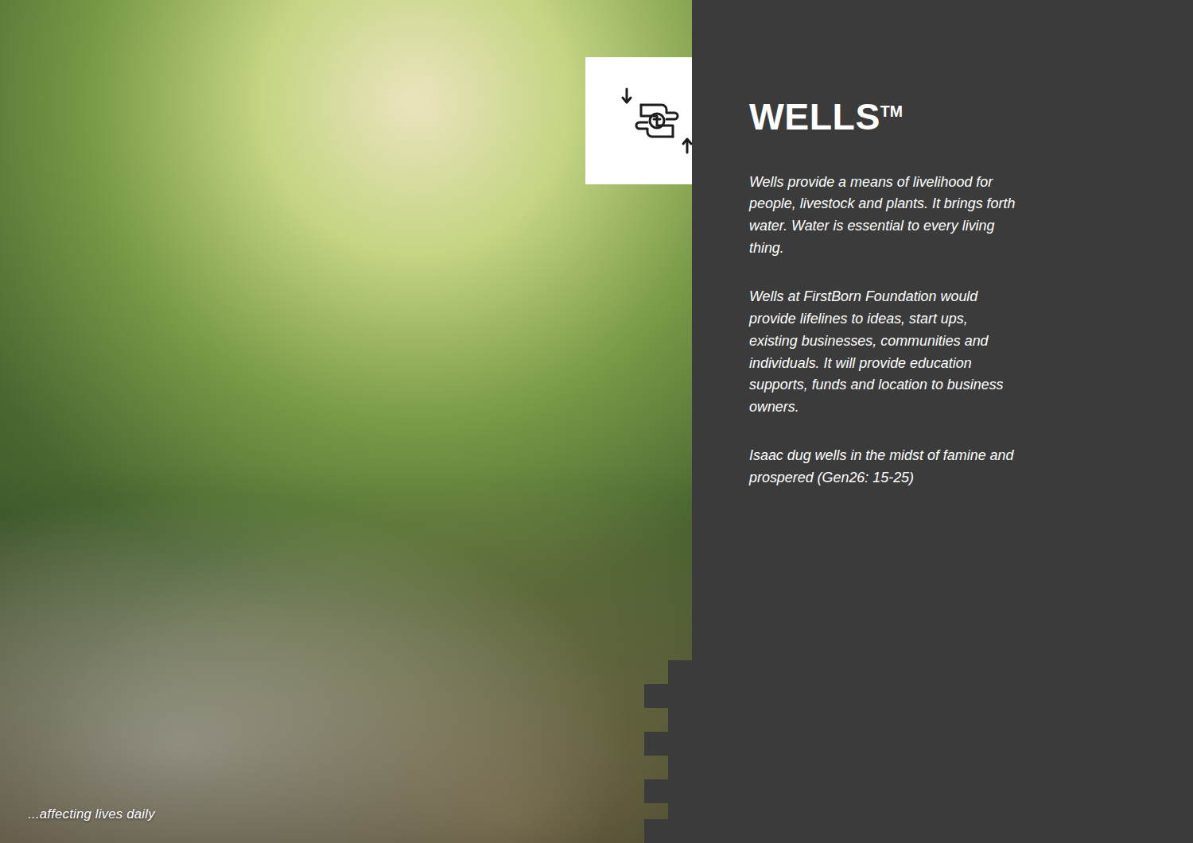...affecting lives daily
WELLSTM
Wells provide a means of livelihood for people, livestock and plants. It brings forth water. Water is essential to every living thing.
Wells at FirstBorn Foundation would provide lifelines to ideas, start ups, existing businesses, communities and individuals. It will provide education supports, funds and location to business owners.
Isaac dug wells in the midst of famine and prospered (Gen26: 15-25)